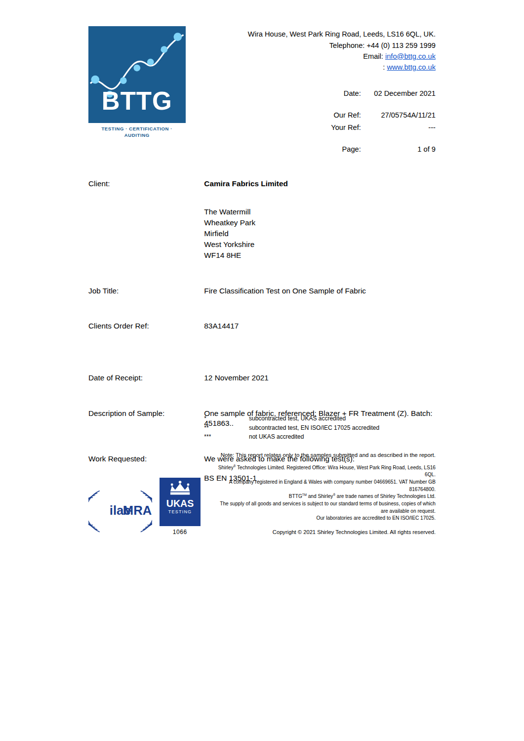BTTG
Testing · Certification · Auditing
Wira House, West Park Ring Road, Leeds, LS16 6QL, UK.
Telephone: +44 (0) 113 259 1999
Email: info@bttg.co.uk
: www.bttg.co.uk
| Date: | 02 December 2021 |
| Our Ref: | 27/05754A/11/21 |
| Your Ref: | --- |
| Page: | 1 of 9 |
| Client: | Camira Fabrics Limited |
| | The Watermill Wheatkey Park Mirfield West Yorkshire WF14 8HE |
| Job Title: | Fire Classification Test on One Sample of Fabric |
| Clients Order Ref: | 83A14417 |
| Date of Receipt: | 12 November 2021 |
| Description of Sample: | One sample of fabric, referenced; Blazer + FR Treatment (Z). Batch: 451863.. |
| Work Requested: | We were asked to make the following test(s): BS EN 13501-1 |
| * | | subcontracted test, UKAS accredited |
| ** | | subcontracted test, EN ISO/IEC 17025 accredited |
| *** | | not UKAS accredited |
ilac MRA
UKAS TESTING
1066
Note: This report relates only to the samples submitted and as described in the report.
Shirley® Technologies Limited. Registered Office: Wira House, West Park Ring Road, Leeds, LS16 6QL.
A company registered in England & Wales with company number 04669651. VAT Number GB 816764800.
BTTGTM and Shirley® are trade names of Shirley Technologies Ltd.
The supply of all goods and services is subject to our standard terms of business, copies of which are available on request.
Our laboratories are accredited to EN ISO/IEC 17025.
Copyright © 2021 Shirley Technologies Limited. All rights reserved.